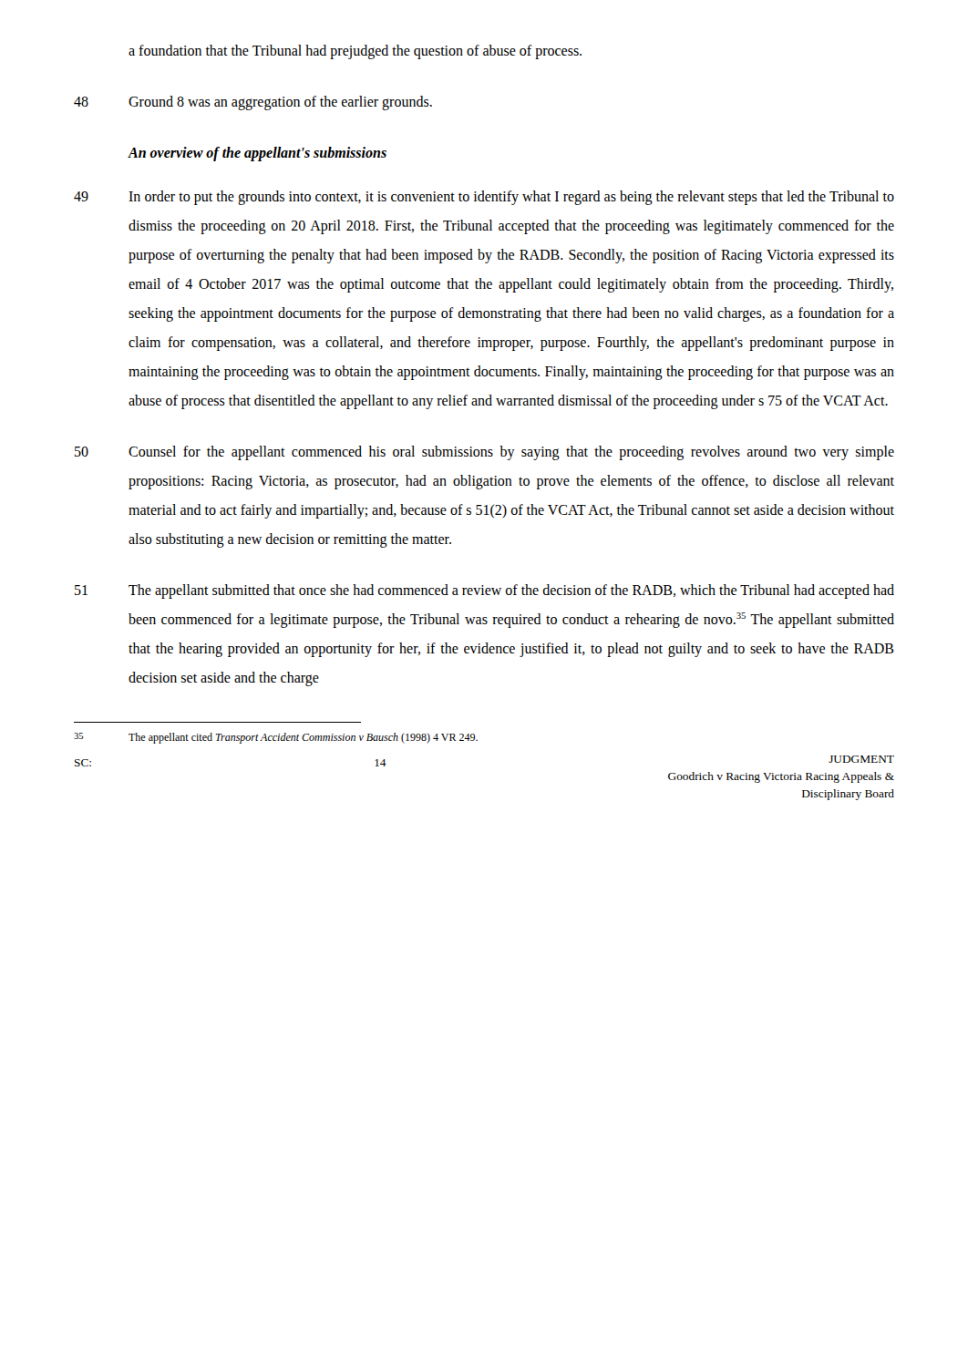a foundation that the Tribunal had prejudged the question of abuse of process.
48
Ground 8 was an aggregation of the earlier grounds.
An overview of the appellant's submissions
49
In order to put the grounds into context, it is convenient to identify what I regard as being the relevant steps that led the Tribunal to dismiss the proceeding on 20 April 2018. First, the Tribunal accepted that the proceeding was legitimately commenced for the purpose of overturning the penalty that had been imposed by the RADB. Secondly, the position of Racing Victoria expressed its email of 4 October 2017 was the optimal outcome that the appellant could legitimately obtain from the proceeding. Thirdly, seeking the appointment documents for the purpose of demonstrating that there had been no valid charges, as a foundation for a claim for compensation, was a collateral, and therefore improper, purpose. Fourthly, the appellant's predominant purpose in maintaining the proceeding was to obtain the appointment documents. Finally, maintaining the proceeding for that purpose was an abuse of process that disentitled the appellant to any relief and warranted dismissal of the proceeding under s 75 of the VCAT Act.
50
Counsel for the appellant commenced his oral submissions by saying that the proceeding revolves around two very simple propositions: Racing Victoria, as prosecutor, had an obligation to prove the elements of the offence, to disclose all relevant material and to act fairly and impartially; and, because of s 51(2) of the VCAT Act, the Tribunal cannot set aside a decision without also substituting a new decision or remitting the matter.
51
The appellant submitted that once she had commenced a review of the decision of the RADB, which the Tribunal had accepted had been commenced for a legitimate purpose, the Tribunal was required to conduct a rehearing de novo.35 The appellant submitted that the hearing provided an opportunity for her, if the evidence justified it, to plead not guilty and to seek to have the RADB decision set aside and the charge
35
The appellant cited Transport Accident Commission v Bausch (1998) 4 VR 249.
SC:
14
JUDGMENT
Goodrich v Racing Victoria Racing Appeals &
Disciplinary Board